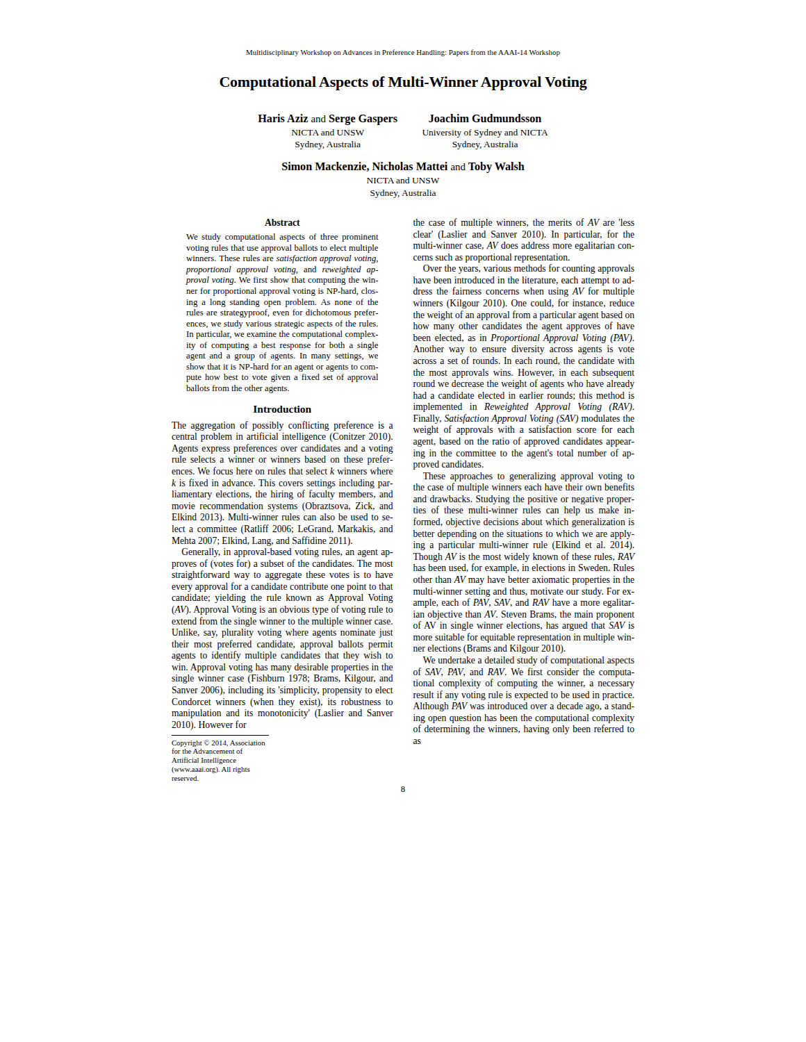Multidisciplinary Workshop on Advances in Preference Handling: Papers from the AAAI-14 Workshop
Computational Aspects of Multi-Winner Approval Voting
Haris Aziz and Serge Gaspers
NICTA and UNSW
Sydney, Australia
Joachim Gudmundsson
University of Sydney and NICTA
Sydney, Australia
Simon Mackenzie, Nicholas Mattei and Toby Walsh
NICTA and UNSW
Sydney, Australia
Abstract
We study computational aspects of three prominent voting rules that use approval ballots to elect multiple winners. These rules are satisfaction approval voting, proportional approval voting, and reweighted approval voting. We first show that computing the winner for proportional approval voting is NP-hard, closing a long standing open problem. As none of the rules are strategyproof, even for dichotomous preferences, we study various strategic aspects of the rules. In particular, we examine the computational complexity of computing a best response for both a single agent and a group of agents. In many settings, we show that it is NP-hard for an agent or agents to compute how best to vote given a fixed set of approval ballots from the other agents.
Introduction
The aggregation of possibly conflicting preference is a central problem in artificial intelligence (Conitzer 2010). Agents express preferences over candidates and a voting rule selects a winner or winners based on these preferences. We focus here on rules that select k winners where k is fixed in advance. This covers settings including parliamentary elections, the hiring of faculty members, and movie recommendation systems (Obraztsova, Zick, and Elkind 2013). Multi-winner rules can also be used to select a committee (Ratliff 2006; LeGrand, Markakis, and Mehta 2007; Elkind, Lang, and Saffidine 2011).
Generally, in approval-based voting rules, an agent approves of (votes for) a subset of the candidates. The most straightforward way to aggregate these votes is to have every approval for a candidate contribute one point to that candidate; yielding the rule known as Approval Voting (AV). Approval Voting is an obvious type of voting rule to extend from the single winner to the multiple winner case. Unlike, say, plurality voting where agents nominate just their most preferred candidate, approval ballots permit agents to identify multiple candidates that they wish to win. Approval voting has many desirable properties in the single winner case (Fishburn 1978; Brams, Kilgour, and Sanver 2006), including its 'simplicity, propensity to elect Condorcet winners (when they exist), its robustness to manipulation and its monotonicity' (Laslier and Sanver 2010). However for
Copyright © 2014, Association for the Advancement of Artificial Intelligence (www.aaai.org). All rights reserved.
the case of multiple winners, the merits of AV are 'less clear' (Laslier and Sanver 2010). In particular, for the multi-winner case, AV does address more egalitarian concerns such as proportional representation.
Over the years, various methods for counting approvals have been introduced in the literature, each attempt to address the fairness concerns when using AV for multiple winners (Kilgour 2010). One could, for instance, reduce the weight of an approval from a particular agent based on how many other candidates the agent approves of have been elected, as in Proportional Approval Voting (PAV). Another way to ensure diversity across agents is vote across a set of rounds. In each round, the candidate with the most approvals wins. However, in each subsequent round we decrease the weight of agents who have already had a candidate elected in earlier rounds; this method is implemented in Reweighted Approval Voting (RAV). Finally, Satisfaction Approval Voting (SAV) modulates the weight of approvals with a satisfaction score for each agent, based on the ratio of approved candidates appearing in the committee to the agent's total number of approved candidates.
These approaches to generalizing approval voting to the case of multiple winners each have their own benefits and drawbacks. Studying the positive or negative properties of these multi-winner rules can help us make informed, objective decisions about which generalization is better depending on the situations to which we are applying a particular multi-winner rule (Elkind et al. 2014). Though AV is the most widely known of these rules, RAV has been used, for example, in elections in Sweden. Rules other than AV may have better axiomatic properties in the multi-winner setting and thus, motivate our study. For example, each of PAV, SAV, and RAV have a more egalitarian objective than AV. Steven Brams, the main proponent of AV in single winner elections, has argued that SAV is more suitable for equitable representation in multiple winner elections (Brams and Kilgour 2010).
We undertake a detailed study of computational aspects of SAV, PAV, and RAV. We first consider the computational complexity of computing the winner, a necessary result if any voting rule is expected to be used in practice. Although PAV was introduced over a decade ago, a standing open question has been the computational complexity of determining the winners, having only been referred to as
8